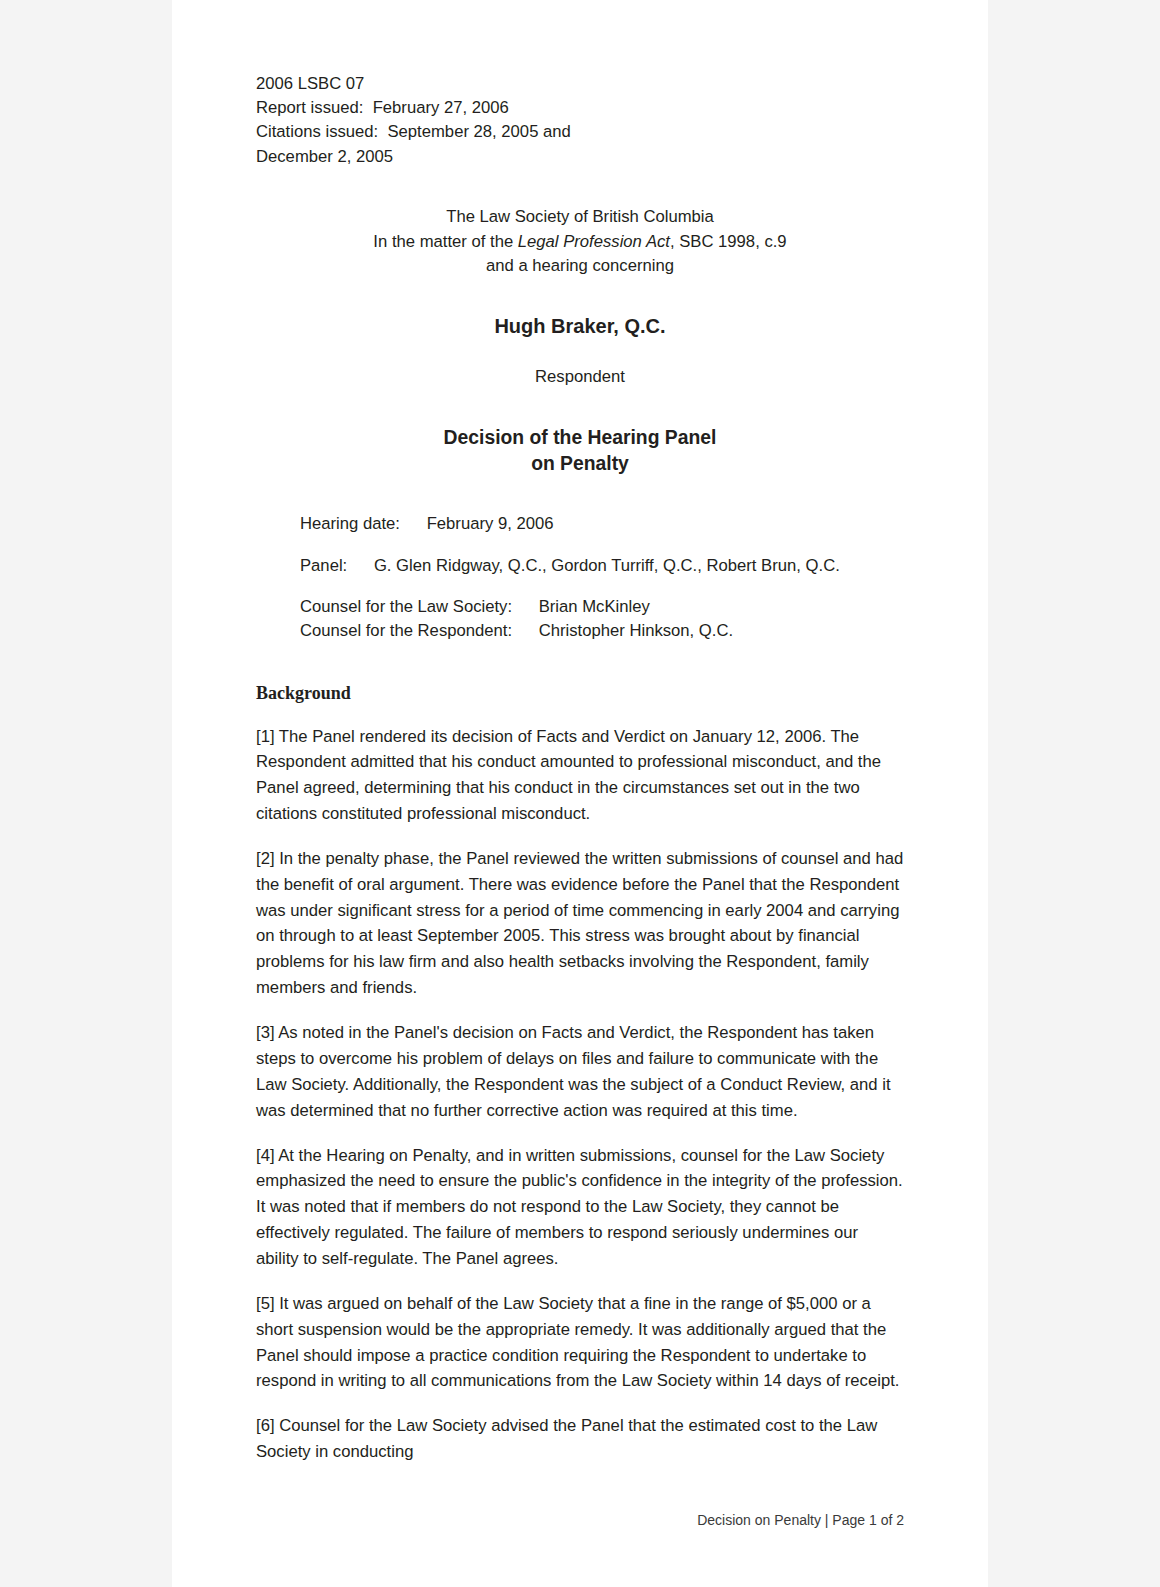2006 LSBC 07
Report issued: February 27, 2006
Citations issued: September 28, 2005 and
December 2, 2005
The Law Society of British Columbia
In the matter of the Legal Profession Act, SBC 1998, c.9
and a hearing concerning
Hugh Braker, Q.C.
Respondent
Decision of the Hearing Panel
on Penalty
Hearing date: February 9, 2006
Panel: G. Glen Ridgway, Q.C., Gordon Turriff, Q.C., Robert Brun, Q.C.
Counsel for the Law Society: Brian McKinley
Counsel for the Respondent: Christopher Hinkson, Q.C.
Background
[1] The Panel rendered its decision of Facts and Verdict on January 12, 2006. The Respondent admitted that his conduct amounted to professional misconduct, and the Panel agreed, determining that his conduct in the circumstances set out in the two citations constituted professional misconduct.
[2] In the penalty phase, the Panel reviewed the written submissions of counsel and had the benefit of oral argument. There was evidence before the Panel that the Respondent was under significant stress for a period of time commencing in early 2004 and carrying on through to at least September 2005. This stress was brought about by financial problems for his law firm and also health setbacks involving the Respondent, family members and friends.
[3] As noted in the Panel's decision on Facts and Verdict, the Respondent has taken steps to overcome his problem of delays on files and failure to communicate with the Law Society. Additionally, the Respondent was the subject of a Conduct Review, and it was determined that no further corrective action was required at this time.
[4] At the Hearing on Penalty, and in written submissions, counsel for the Law Society emphasized the need to ensure the public's confidence in the integrity of the profession. It was noted that if members do not respond to the Law Society, they cannot be effectively regulated. The failure of members to respond seriously undermines our ability to self-regulate. The Panel agrees.
[5] It was argued on behalf of the Law Society that a fine in the range of $5,000 or a short suspension would be the appropriate remedy. It was additionally argued that the Panel should impose a practice condition requiring the Respondent to undertake to respond in writing to all communications from the Law Society within 14 days of receipt.
[6] Counsel for the Law Society advised the Panel that the estimated cost to the Law Society in conducting
Decision on Penalty | Page 1 of 2